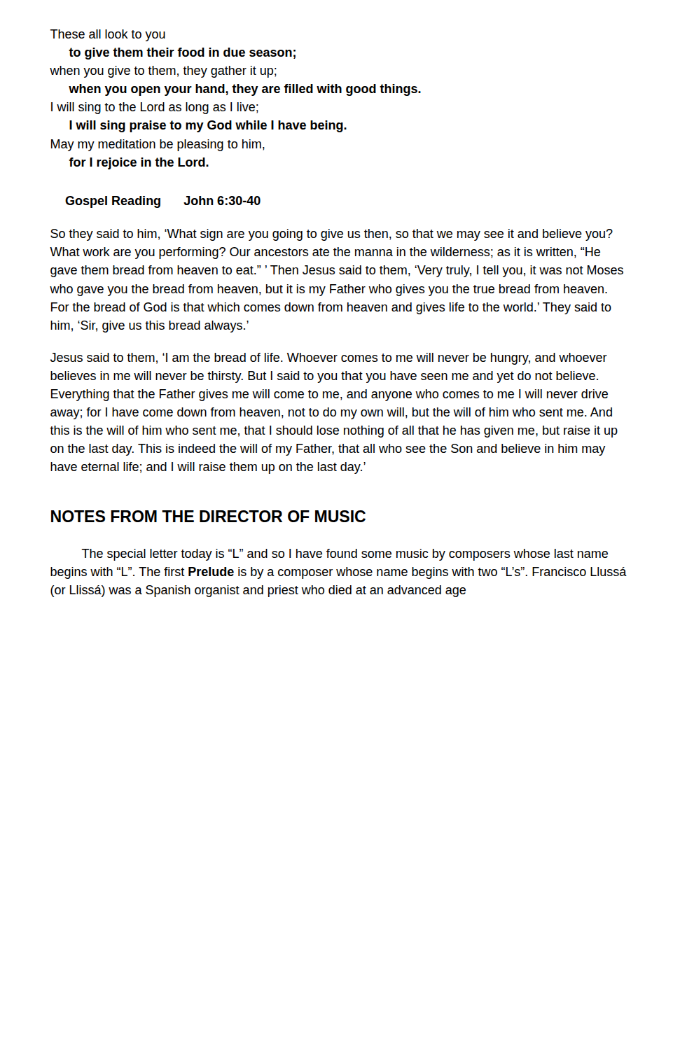These all look to you
to give them their food in due season;
when you give to them, they gather it up;
when you open your hand, they are filled with good things.
I will sing to the Lord as long as I live;
I will sing praise to my God while I have being.
May my meditation be pleasing to him,
for I rejoice in the Lord.
Gospel Reading John 6:30-40
So they said to him, ‘What sign are you going to give us then, so that we may see it and believe you? What work are you performing? Our ancestors ate the manna in the wilderness; as it is written, “He gave them bread from heaven to eat.” ’ Then Jesus said to them, ‘Very truly, I tell you, it was not Moses who gave you the bread from heaven, but it is my Father who gives you the true bread from heaven. For the bread of God is that which comes down from heaven and gives life to the world.’ They said to him, ‘Sir, give us this bread always.’
Jesus said to them, ‘I am the bread of life. Whoever comes to me will never be hungry, and whoever believes in me will never be thirsty. But I said to you that you have seen me and yet do not believe. Everything that the Father gives me will come to me, and anyone who comes to me I will never drive away; for I have come down from heaven, not to do my own will, but the will of him who sent me. And this is the will of him who sent me, that I should lose nothing of all that he has given me, but raise it up on the last day. This is indeed the will of my Father, that all who see the Son and believe in him may have eternal life; and I will raise them up on the last day.’
NOTES FROM THE DIRECTOR OF MUSIC
The special letter today is “L” and so I have found some music by composers whose last name begins with “L”. The first Prelude is by a composer whose name begins with two “L’s”. Francisco Llussá (or Llissá) was a Spanish organist and priest who died at an advanced age